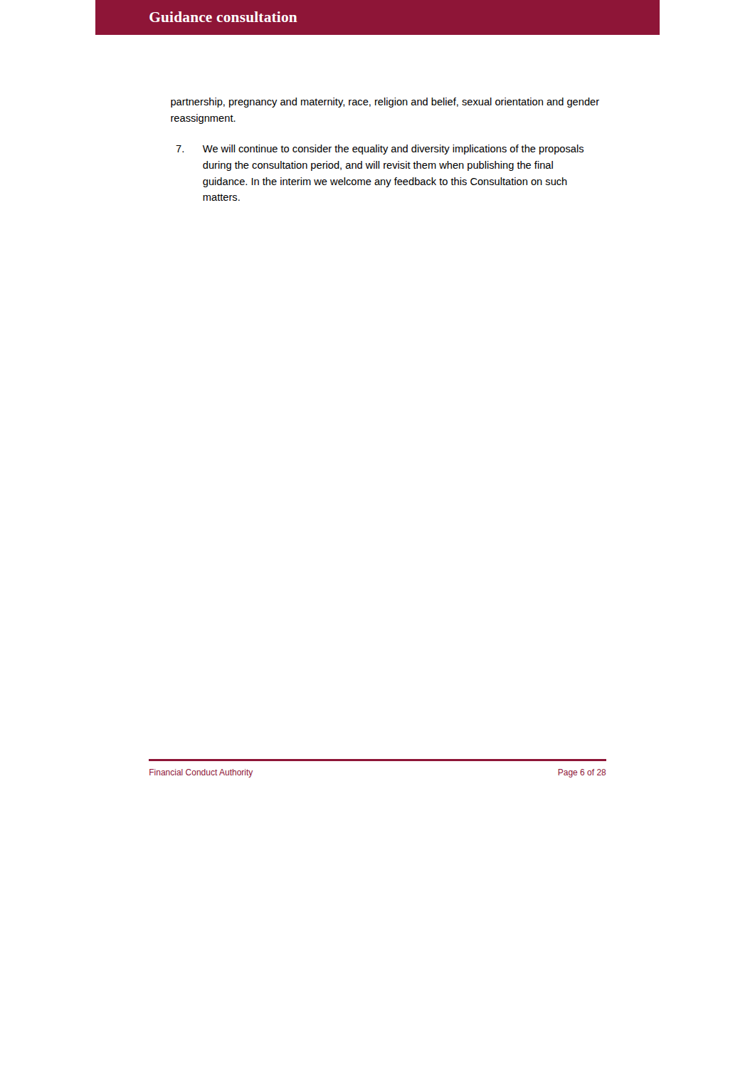Guidance consultation
partnership, pregnancy and maternity, race, religion and belief, sexual orientation and gender reassignment.
We will continue to consider the equality and diversity implications of the proposals during the consultation period, and will revisit them when publishing the final guidance. In the interim we welcome any feedback to this Consultation on such matters.
Financial Conduct Authority Page 6 of 28